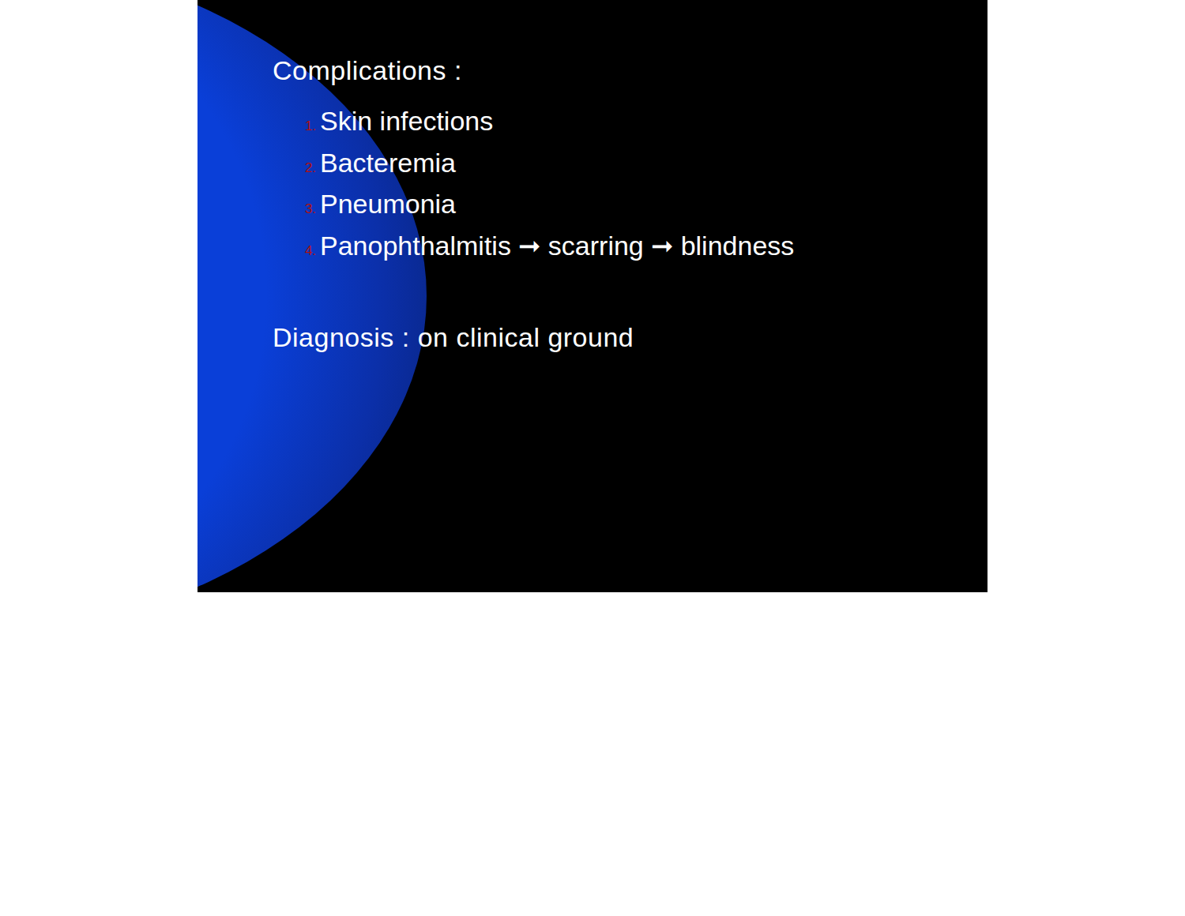Complications :
Skin infections
Bacteremia
Pneumonia
Panophthalmitis ➞ scarring ➞ blindness
Diagnosis : on clinical ground